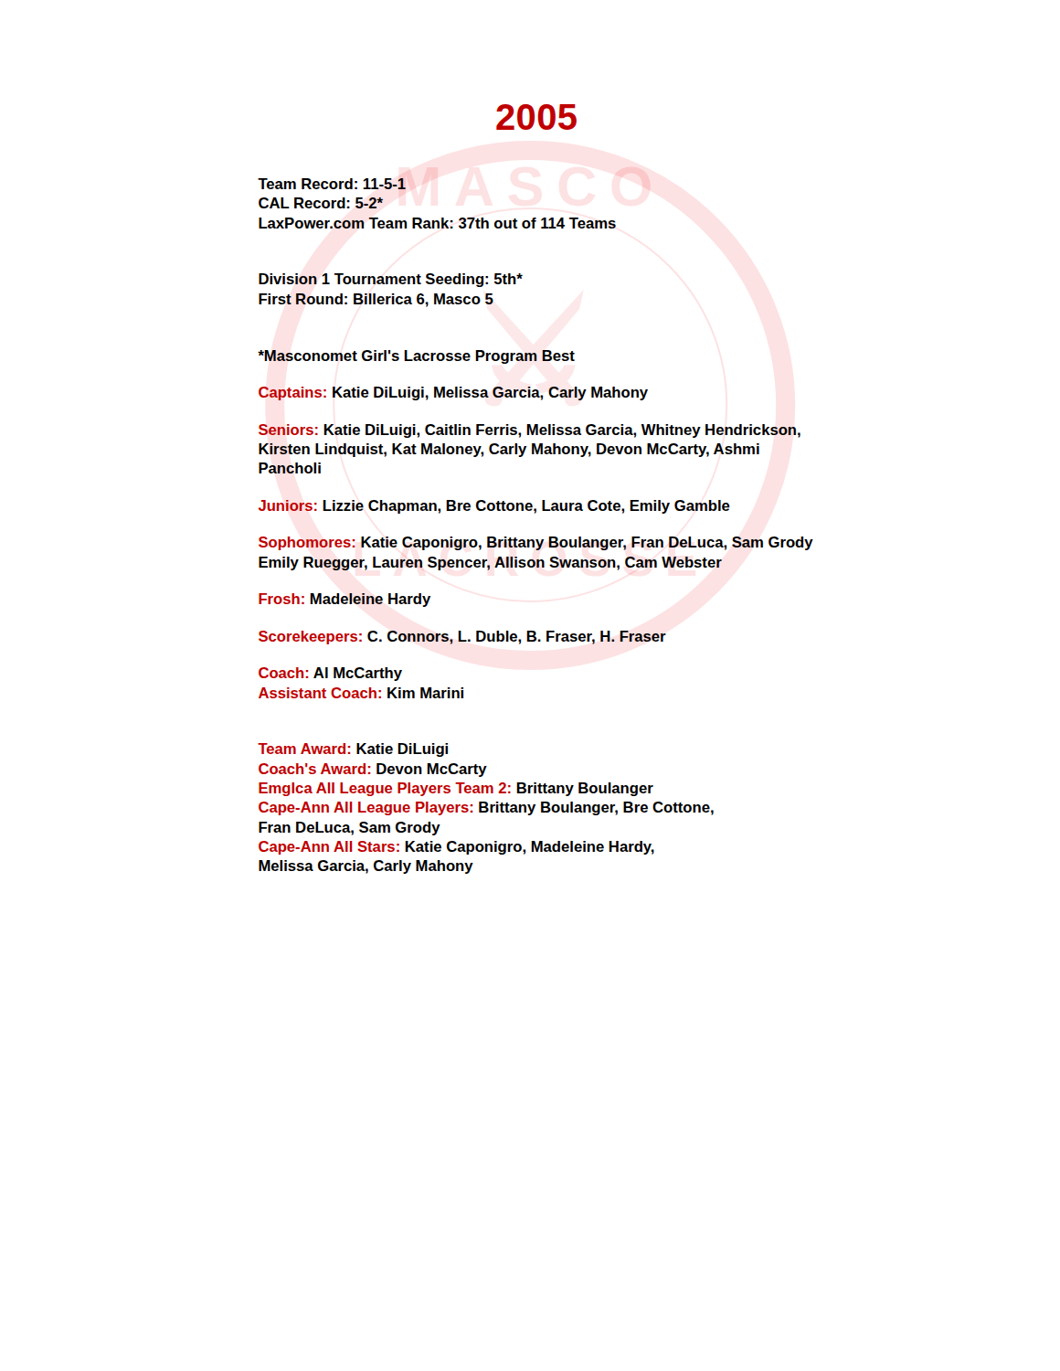MASCO
⚔
LACROSSE
2005
Team Record: 11-5-1
CAL Record: 5-2*
LaxPower.com Team Rank: 37th out of 114 Teams
Division 1 Tournament Seeding: 5th*
First Round: Billerica 6, Masco 5
*Masconomet Girl's Lacrosse Program Best
Captains: Katie DiLuigi, Melissa Garcia, Carly Mahony
Seniors: Katie DiLuigi, Caitlin Ferris, Melissa Garcia, Whitney Hendrickson,
Kirsten Lindquist, Kat Maloney, Carly Mahony, Devon McCarty, Ashmi Pancholi
Juniors: Lizzie Chapman, Bre Cottone, Laura Cote, Emily Gamble
Sophomores: Katie Caponigro, Brittany Boulanger, Fran DeLuca, Sam Grody
Emily Ruegger, Lauren Spencer, Allison Swanson, Cam Webster
Frosh: Madeleine Hardy
Scorekeepers: C. Connors, L. Duble, B. Fraser, H. Fraser
Coach: Al McCarthy
Assistant Coach: Kim Marini
Team Award: Katie DiLuigi
Coach's Award: Devon McCarty
Emglca All League Players Team 2: Brittany Boulanger
Cape-Ann All League Players: Brittany Boulanger, Bre Cottone,
Fran DeLuca, Sam Grody
Cape-Ann All Stars: Katie Caponigro, Madeleine Hardy,
Melissa Garcia, Carly Mahony